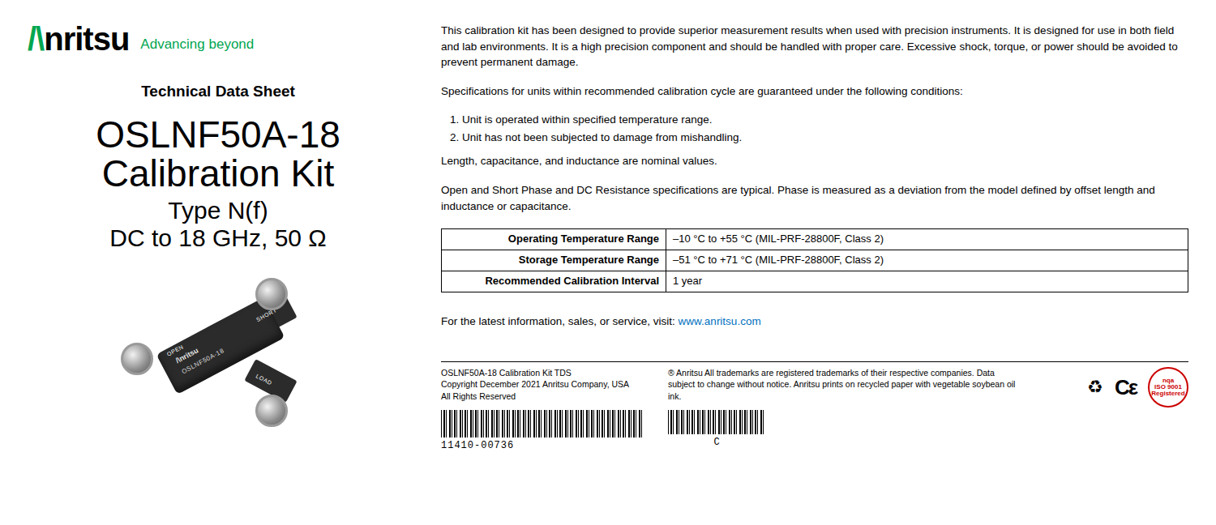/\nritsu
Advancing beyond
Technical Data Sheet
OSLNF50A-18
Calibration Kit
Type N(f)
DC to 18 GHz, 50 Ω
SHORT
OPEN
LOAD
This calibration kit has been designed to provide superior measurement results when used with precision instruments. It is designed for use in both field and lab environments. It is a high precision component and should be handled with proper care. Excessive shock, torque, or power should be avoided to prevent permanent damage.
Specifications for units within recommended calibration cycle are guaranteed under the following conditions:
Unit is operated within specified temperature range.
Unit has not been subjected to damage from mishandling.
Length, capacitance, and inductance are nominal values.
Open and Short Phase and DC Resistance specifications are typical. Phase is measured as a deviation from the model defined by offset length and inductance or capacitance.
| Operating Temperature Range | –10 °C to +55 °C (MIL-PRF-28800F, Class 2) |
| Storage Temperature Range | –51 °C to +71 °C (MIL-PRF-28800F, Class 2) |
| Recommended Calibration Interval | 1 year |
For the latest information, sales, or service, visit: www.anritsu.com
OSLNF50A-18 Calibration Kit TDS
Copyright December 2021 Anritsu Company, USA
All Rights Reserved
11410-00736
® Anritsu All trademarks are registered trademarks of their respective companies. Data subject to change without notice. Anritsu prints on recycled paper with vegetable soybean oil ink.
C
♻
Cε
nqa ISO 9001 Registered